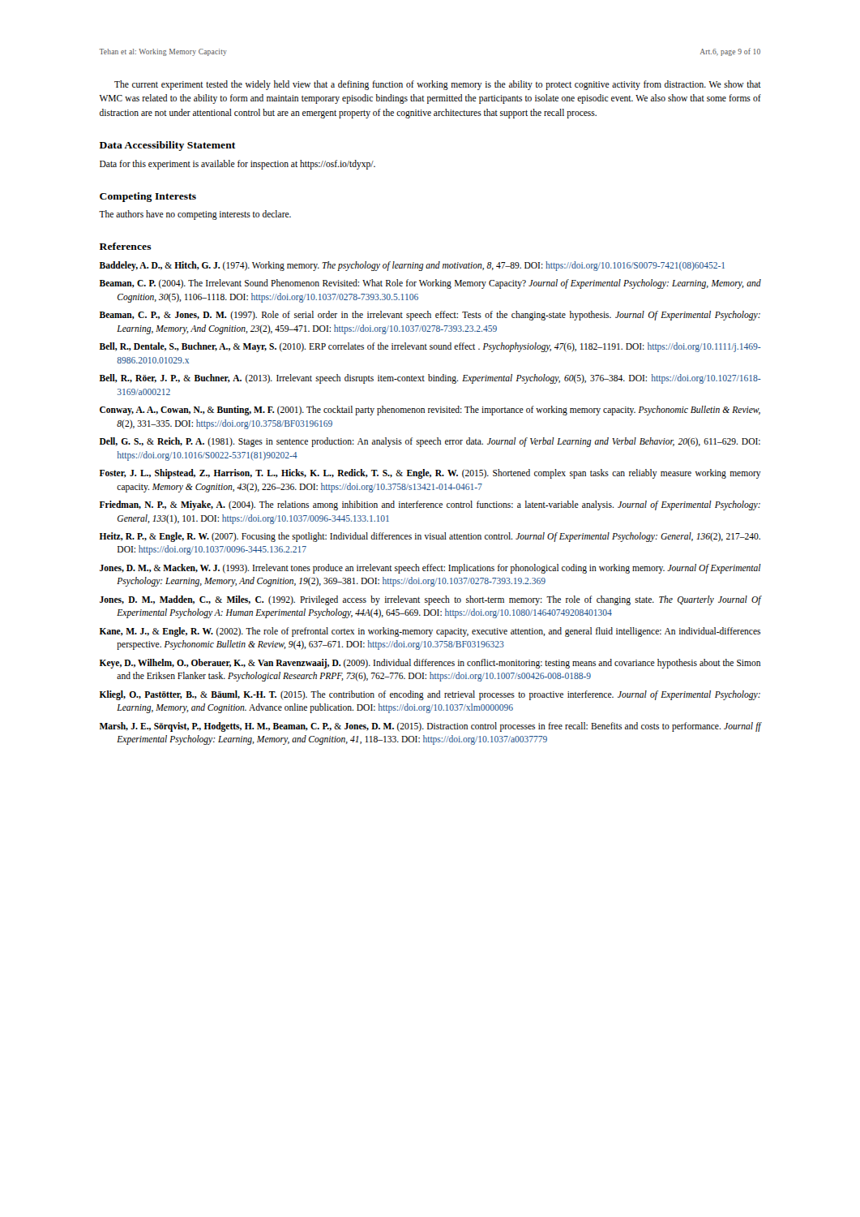Tehan et al: Working Memory Capacity Art.6, page 9 of 10
The current experiment tested the widely held view that a defining function of working memory is the ability to protect cognitive activity from distraction. We show that WMC was related to the ability to form and maintain temporary episodic bindings that permitted the participants to isolate one episodic event. We also show that some forms of distraction are not under attentional control but are an emergent property of the cognitive architectures that support the recall process.
Data Accessibility Statement
Data for this experiment is available for inspection at https://osf.io/tdyxp/.
Competing Interests
The authors have no competing interests to declare.
References
Baddeley, A. D., & Hitch, G. J. (1974). Working memory. The psychology of learning and motivation, 8, 47–89. DOI: https://doi.org/10.1016/S0079-7421(08)60452-1
Beaman, C. P. (2004). The Irrelevant Sound Phenomenon Revisited: What Role for Working Memory Capacity? Journal of Experimental Psychology: Learning, Memory, and Cognition, 30(5), 1106–1118. DOI: https://doi.org/10.1037/0278-7393.30.5.1106
Beaman, C. P., & Jones, D. M. (1997). Role of serial order in the irrelevant speech effect: Tests of the changing-state hypothesis. Journal Of Experimental Psychology: Learning, Memory, And Cognition, 23(2), 459–471. DOI: https://doi.org/10.1037/0278-7393.23.2.459
Bell, R., Dentale, S., Buchner, A., & Mayr, S. (2010). ERP correlates of the irrelevant sound effect . Psychophysiology, 47(6), 1182–1191. DOI: https://doi.org/10.1111/j.1469-8986.2010.01029.x
Bell, R., Röer, J. P., & Buchner, A. (2013). Irrelevant speech disrupts item-context binding. Experimental Psychology, 60(5), 376–384. DOI: https://doi.org/10.1027/1618-3169/a000212
Conway, A. A., Cowan, N., & Bunting, M. F. (2001). The cocktail party phenomenon revisited: The importance of working memory capacity. Psychonomic Bulletin & Review, 8(2), 331–335. DOI: https://doi.org/10.3758/BF03196169
Dell, G. S., & Reich, P. A. (1981). Stages in sentence production: An analysis of speech error data. Journal of Verbal Learning and Verbal Behavior, 20(6), 611–629. DOI: https://doi.org/10.1016/S0022-5371(81)90202-4
Foster, J. L., Shipstead, Z., Harrison, T. L., Hicks, K. L., Redick, T. S., & Engle, R. W. (2015). Shortened complex span tasks can reliably measure working memory capacity. Memory & Cognition, 43(2), 226–236. DOI: https://doi.org/10.3758/s13421-014-0461-7
Friedman, N. P., & Miyake, A. (2004). The relations among inhibition and interference control functions: a latent-variable analysis. Journal of Experimental Psychology: General, 133(1), 101. DOI: https://doi.org/10.1037/0096-3445.133.1.101
Heitz, R. P., & Engle, R. W. (2007). Focusing the spotlight: Individual differences in visual attention control. Journal Of Experimental Psychology: General, 136(2), 217–240. DOI: https://doi.org/10.1037/0096-3445.136.2.217
Jones, D. M., & Macken, W. J. (1993). Irrelevant tones produce an irrelevant speech effect: Implications for phonological coding in working memory. Journal Of Experimental Psychology: Learning, Memory, And Cognition, 19(2), 369–381. DOI: https://doi.org/10.1037/0278-7393.19.2.369
Jones, D. M., Madden, C., & Miles, C. (1992). Privileged access by irrelevant speech to short-term memory: The role of changing state. The Quarterly Journal Of Experimental Psychology A: Human Experimental Psychology, 44A(4), 645–669. DOI: https://doi.org/10.1080/14640749208401304
Kane, M. J., & Engle, R. W. (2002). The role of prefrontal cortex in working-memory capacity, executive attention, and general fluid intelligence: An individual-differences perspective. Psychonomic Bulletin & Review, 9(4), 637–671. DOI: https://doi.org/10.3758/BF03196323
Keye, D., Wilhelm, O., Oberauer, K., & Van Ravenzwaaij, D. (2009). Individual differences in conflict-monitoring: testing means and covariance hypothesis about the Simon and the Eriksen Flanker task. Psychological Research PRPF, 73(6), 762–776. DOI: https://doi.org/10.1007/s00426-008-0188-9
Kliegl, O., Pastötter, B., & Bäuml, K.-H. T. (2015). The contribution of encoding and retrieval processes to proactive interference. Journal of Experimental Psychology: Learning, Memory, and Cognition. Advance online publication. DOI: https://doi.org/10.1037/xlm0000096
Marsh, J. E., Sörqvist, P., Hodgetts, H. M., Beaman, C. P., & Jones, D. M. (2015). Distraction control processes in free recall: Benefits and costs to performance. Journal ff Experimental Psychology: Learning, Memory, and Cognition, 41, 118–133. DOI: https://doi.org/10.1037/a0037779